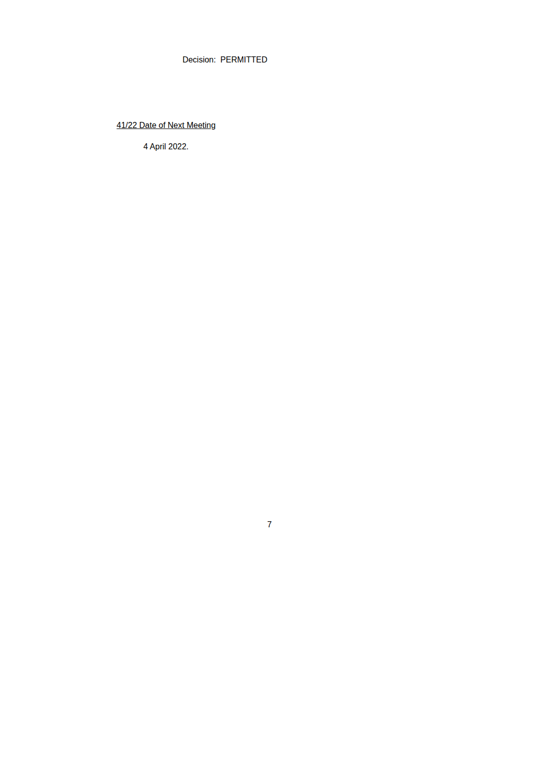Decision: PERMITTED
41/22 Date of Next Meeting
4 April 2022.
7